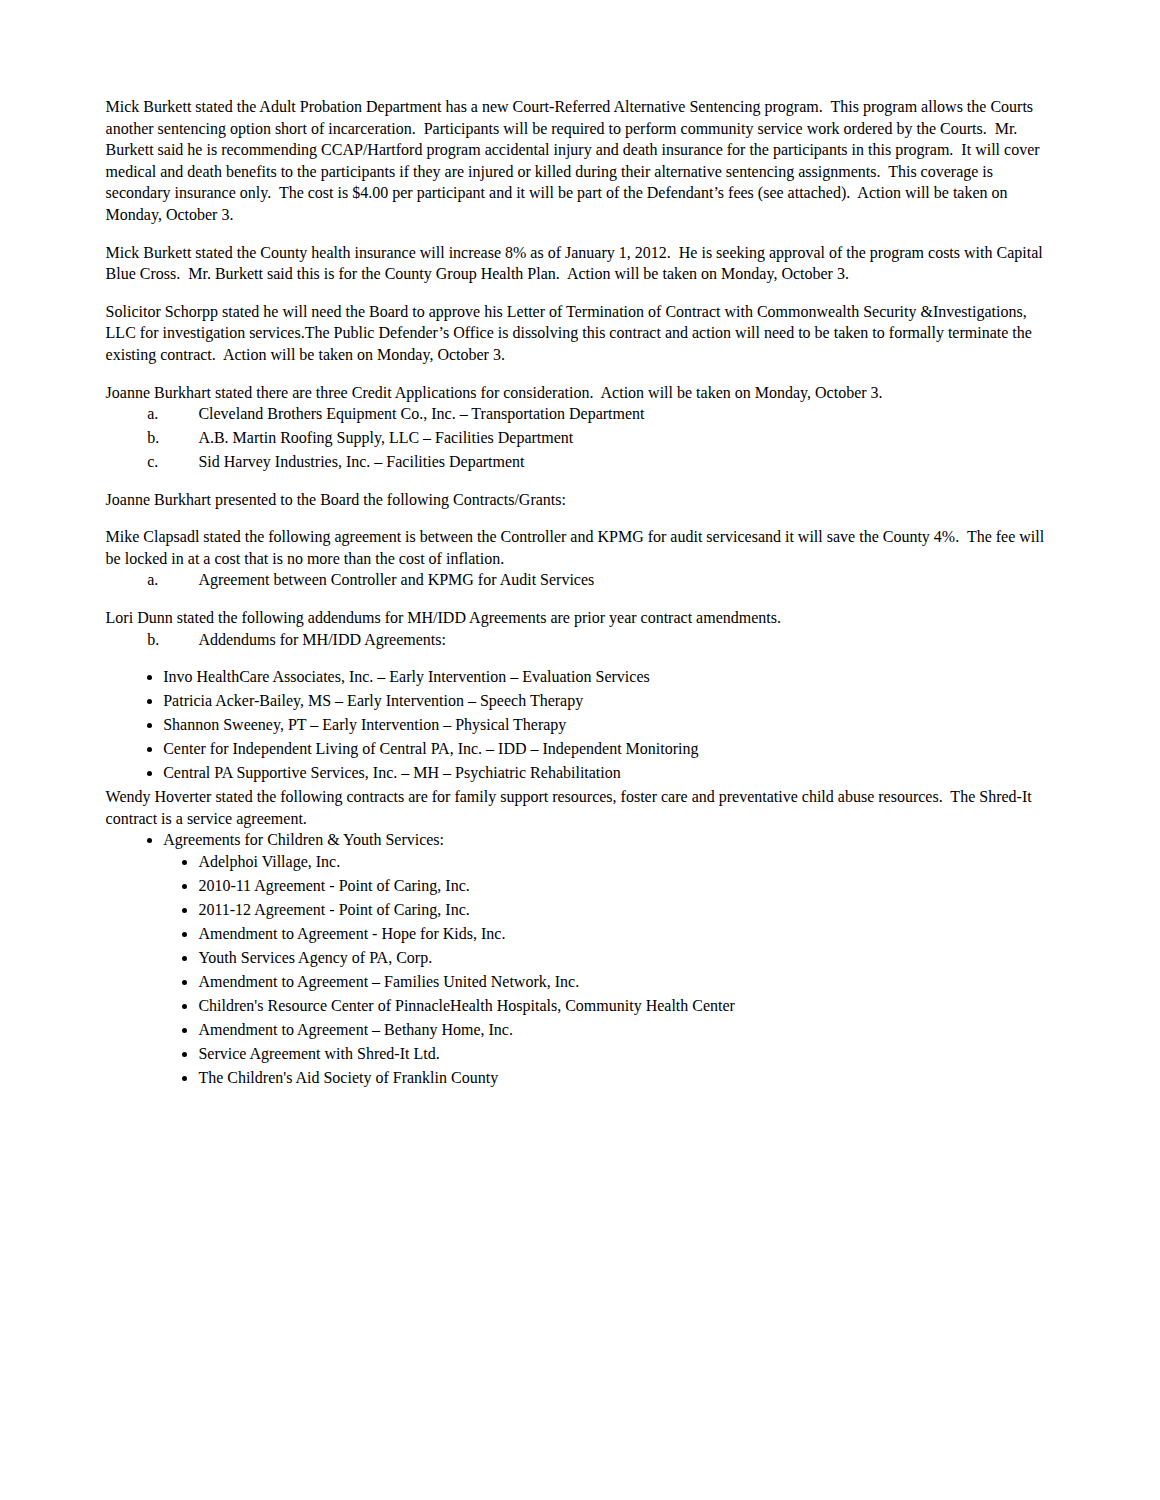Mick Burkett stated the Adult Probation Department has a new Court-Referred Alternative Sentencing program. This program allows the Courts another sentencing option short of incarceration. Participants will be required to perform community service work ordered by the Courts. Mr. Burkett said he is recommending CCAP/Hartford program accidental injury and death insurance for the participants in this program. It will cover medical and death benefits to the participants if they are injured or killed during their alternative sentencing assignments. This coverage is secondary insurance only. The cost is $4.00 per participant and it will be part of the Defendant’s fees (see attached). Action will be taken on Monday, October 3.
Mick Burkett stated the County health insurance will increase 8% as of January 1, 2012. He is seeking approval of the program costs with Capital Blue Cross. Mr. Burkett said this is for the County Group Health Plan. Action will be taken on Monday, October 3.
Solicitor Schorpp stated he will need the Board to approve his Letter of Termination of Contract with Commonwealth Security &Investigations, LLC for investigation services.The Public Defender’s Office is dissolving this contract and action will need to be taken to formally terminate the existing contract. Action will be taken on Monday, October 3.
Joanne Burkhart stated there are three Credit Applications for consideration. Action will be taken on Monday, October 3.
a. Cleveland Brothers Equipment Co., Inc. – Transportation Department
b. A.B. Martin Roofing Supply, LLC – Facilities Department
c. Sid Harvey Industries, Inc. – Facilities Department
Joanne Burkhart presented to the Board the following Contracts/Grants:
Mike Clapsadl stated the following agreement is between the Controller and KPMG for audit servicesand it will save the County 4%. The fee will be locked in at a cost that is no more than the cost of inflation.
a. Agreement between Controller and KPMG for Audit Services
Lori Dunn stated the following addendums for MH/IDD Agreements are prior year contract amendments.
b. Addendums for MH/IDD Agreements:
Invo HealthCare Associates, Inc. – Early Intervention – Evaluation Services
Patricia Acker-Bailey, MS – Early Intervention – Speech Therapy
Shannon Sweeney, PT – Early Intervention – Physical Therapy
Center for Independent Living of Central PA, Inc. – IDD – Independent Monitoring
Central PA Supportive Services, Inc. – MH – Psychiatric Rehabilitation
Wendy Hoverter stated the following contracts are for family support resources, foster care and preventative child abuse resources. The Shred-It contract is a service agreement.
Agreements for Children & Youth Services:
Adelphoi Village, Inc.
2010-11 Agreement - Point of Caring, Inc.
2011-12 Agreement - Point of Caring, Inc.
Amendment to Agreement - Hope for Kids, Inc.
Youth Services Agency of PA, Corp.
Amendment to Agreement – Families United Network, Inc.
Children's Resource Center of PinnacleHealth Hospitals, Community Health Center
Amendment to Agreement – Bethany Home, Inc.
Service Agreement with Shred-It Ltd.
The Children's Aid Society of Franklin County